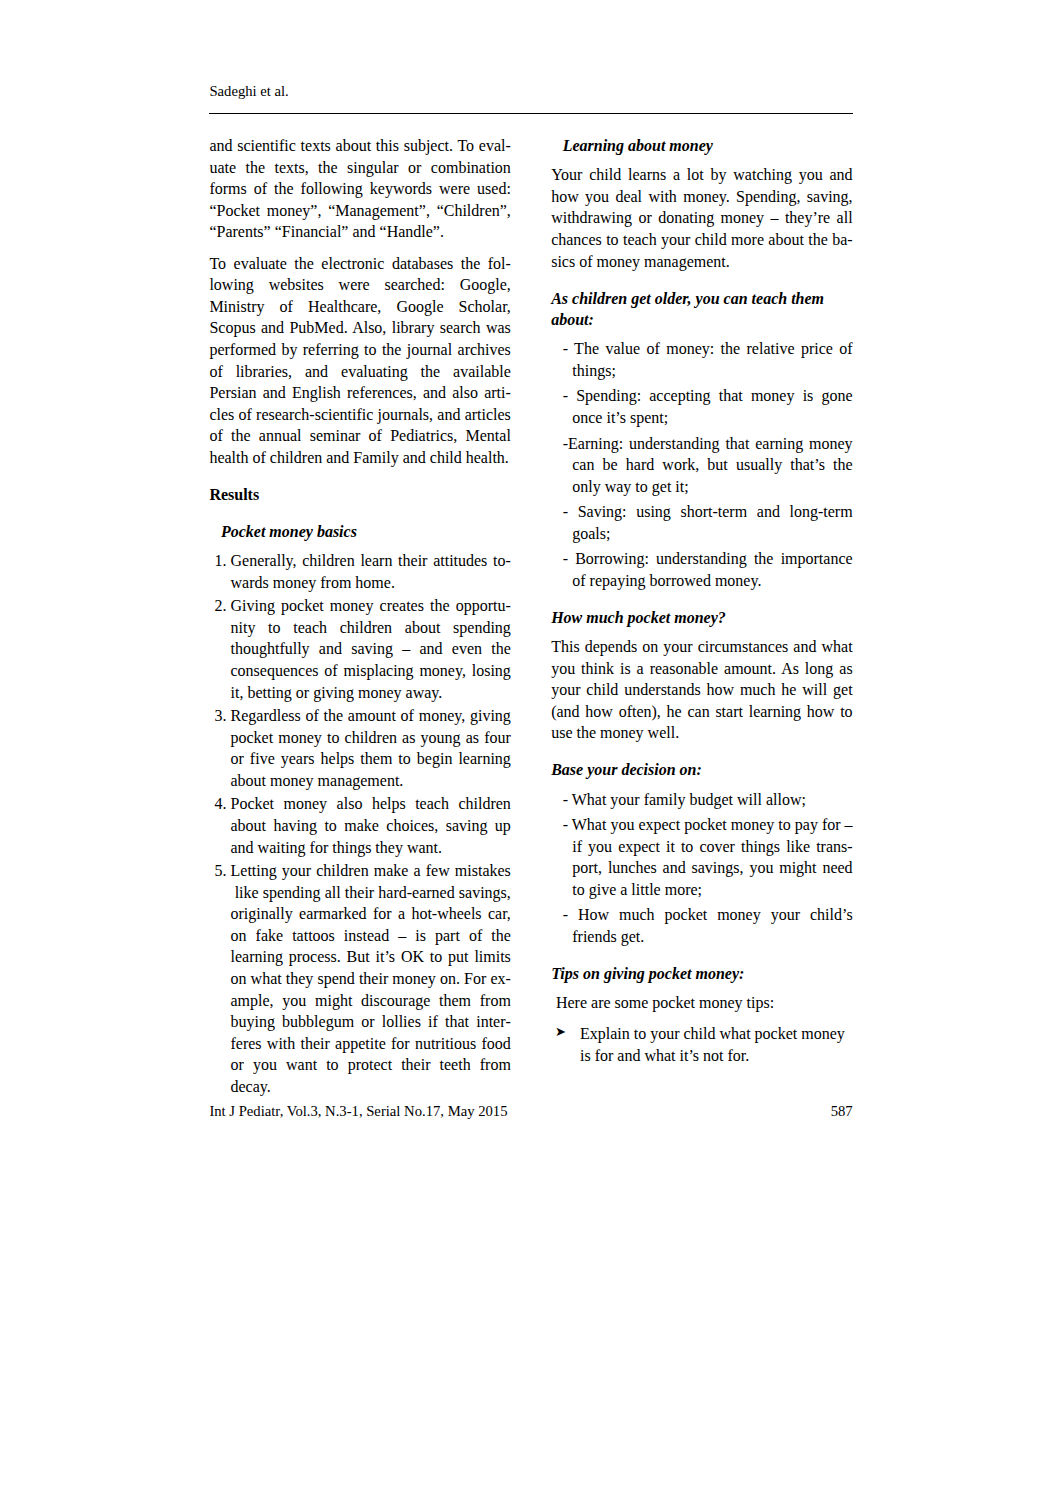Sadeghi et al.
and scientific texts about this subject. To evaluate the texts, the singular or combination forms of the following keywords were used: “Pocket money”, “Management”, “Children”, “Parents” “Financial” and “Handle”.
To evaluate the electronic databases the following websites were searched: Google, Ministry of Healthcare, Google Scholar, Scopus and PubMed. Also, library search was performed by referring to the journal archives of libraries, and evaluating the available Persian and English references, and also articles of research-scientific journals, and articles of the annual seminar of Pediatrics, Mental health of children and Family and child health.
Results
Pocket money basics
Generally, children learn their attitudes towards money from home.
Giving pocket money creates the opportunity to teach children about spending thoughtfully and saving – and even the consequences of misplacing money, losing it, betting or giving money away.
Regardless of the amount of money, giving pocket money to children as young as four or five years helps them to begin learning about money management.
Pocket money also helps teach children about having to make choices, saving up and waiting for things they want.
Letting your children make a few mistakes like spending all their hard-earned savings, originally earmarked for a hot-wheels car, on fake tattoos instead – is part of the learning process. But it’s OK to put limits on what they spend their money on. For example, you might discourage them from buying bubblegum or lollies if that interferes with their appetite for nutritious food or you want to protect their teeth from decay.
Learning about money
Your child learns a lot by watching you and how you deal with money. Spending, saving, withdrawing or donating money – they’re all chances to teach your child more about the basics of money management.
As children get older, you can teach them about:
- The value of money: the relative price of things;
- Spending: accepting that money is gone once it’s spent;
-Earning: understanding that earning money can be hard work, but usually that’s the only way to get it;
- Saving: using short-term and long-term goals;
- Borrowing: understanding the importance of repaying borrowed money.
How much pocket money?
This depends on your circumstances and what you think is a reasonable amount. As long as your child understands how much he will get (and how often), he can start learning how to use the money well.
Base your decision on:
- What your family budget will allow;
- What you expect pocket money to pay for – if you expect it to cover things like transport, lunches and savings, you might need to give a little more;
- How much pocket money your child’s friends get.
Tips on giving pocket money:
Here are some pocket money tips:
Explain to your child what pocket money is for and what it’s not for.
Int J Pediatr, Vol.3, N.3-1, Serial No.17, May 2015 587